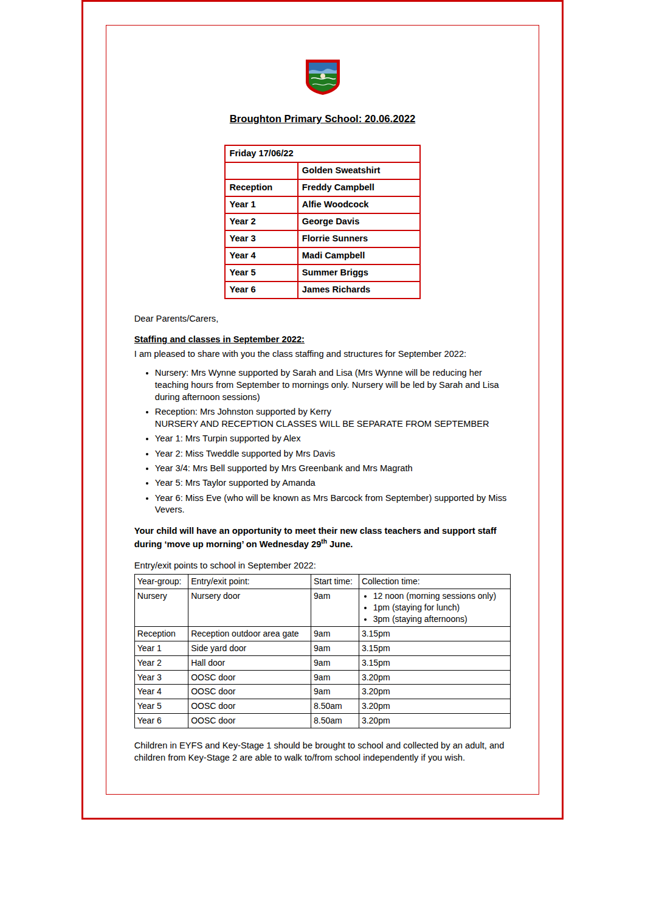Broughton Primary School: 20.06.2022
| Friday 17/06/22 |
| | Golden Sweatshirt |
| Reception | Freddy Campbell |
| Year 1 | Alfie Woodcock |
| Year 2 | George Davis |
| Year 3 | Florrie Sunners |
| Year 4 | Madi Campbell |
| Year 5 | Summer Briggs |
| Year 6 | James Richards |
Dear Parents/Carers,
Staffing and classes in September 2022:
I am pleased to share with you the class staffing and structures for September 2022:
Nursery: Mrs Wynne supported by Sarah and Lisa (Mrs Wynne will be reducing her teaching hours from September to mornings only. Nursery will be led by Sarah and Lisa during afternoon sessions)
Reception: Mrs Johnston supported by Kerry
Nursery and Reception classes will be separate from September
Year 1: Mrs Turpin supported by Alex
Year 2: Miss Tweddle supported by Mrs Davis
Year 3/4: Mrs Bell supported by Mrs Greenbank and Mrs Magrath
Year 5: Mrs Taylor supported by Amanda
Year 6: Miss Eve (who will be known as Mrs Barcock from September) supported by Miss Vevers.
Your child will have an opportunity to meet their new class teachers and support staff during ‘move up morning’ on Wednesday 29th June.
Entry/exit points to school in September 2022:
| Year-group: | Entry/exit point: | Start time: | Collection time: |
| --- | --- | --- | --- |
| Nursery | Nursery door | 9am | 12 noon (morning sessions only) 1pm (staying for lunch) 3pm (staying afternoons) |
| Reception | Reception outdoor area gate | 9am | 3.15pm |
| Year 1 | Side yard door | 9am | 3.15pm |
| Year 2 | Hall door | 9am | 3.15pm |
| Year 3 | OOSC door | 9am | 3.20pm |
| Year 4 | OOSC door | 9am | 3.20pm |
| Year 5 | OOSC door | 8.50am | 3.20pm |
| Year 6 | OOSC door | 8.50am | 3.20pm |
Children in EYFS and Key-Stage 1 should be brought to school and collected by an adult, and children from Key-Stage 2 are able to walk to/from school independently if you wish.